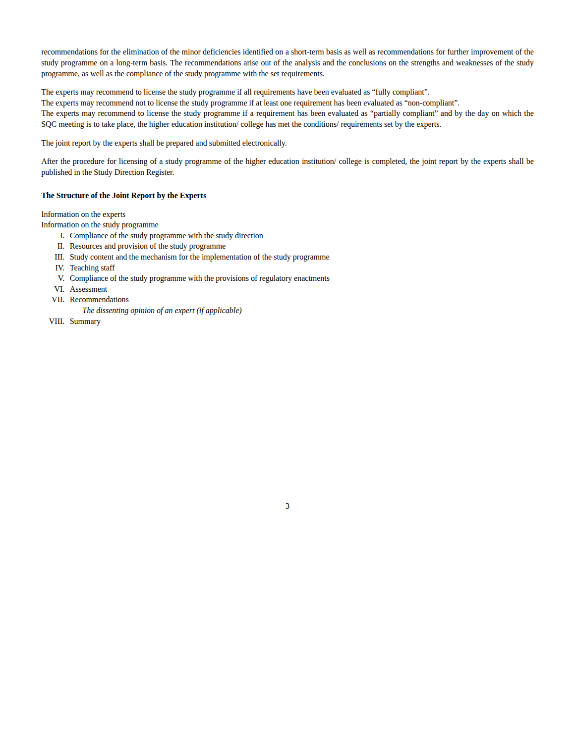recommendations for the elimination of the minor deficiencies identified on a short-term basis as well as recommendations for further improvement of the study programme on a long-term basis. The recommendations arise out of the analysis and the conclusions on the strengths and weaknesses of the study programme, as well as the compliance of the study programme with the set requirements.
The experts may recommend to license the study programme if all requirements have been evaluated as “fully compliant”.
The experts may recommend not to license the study programme if at least one requirement has been evaluated as “non-compliant”.
The experts may recommend to license the study programme if a requirement has been evaluated as “partially compliant” and by the day on which the SQC meeting is to take place, the higher education institution/ college has met the conditions/ requirements set by the experts.
The joint report by the experts shall be prepared and submitted electronically.
After the procedure for licensing of a study programme of the higher education institution/ college is completed, the joint report by the experts shall be published in the Study Direction Register.
The Structure of the Joint Report by the Experts
Information on the experts
Information on the study programme
Compliance of the study programme with the study direction
Resources and provision of the study programme
Study content and the mechanism for the implementation of the study programme
Teaching staff
Compliance of the study programme with the provisions of regulatory enactments
Assessment
Recommendations
The dissenting opinion of an expert (if applicable)
Summary
3